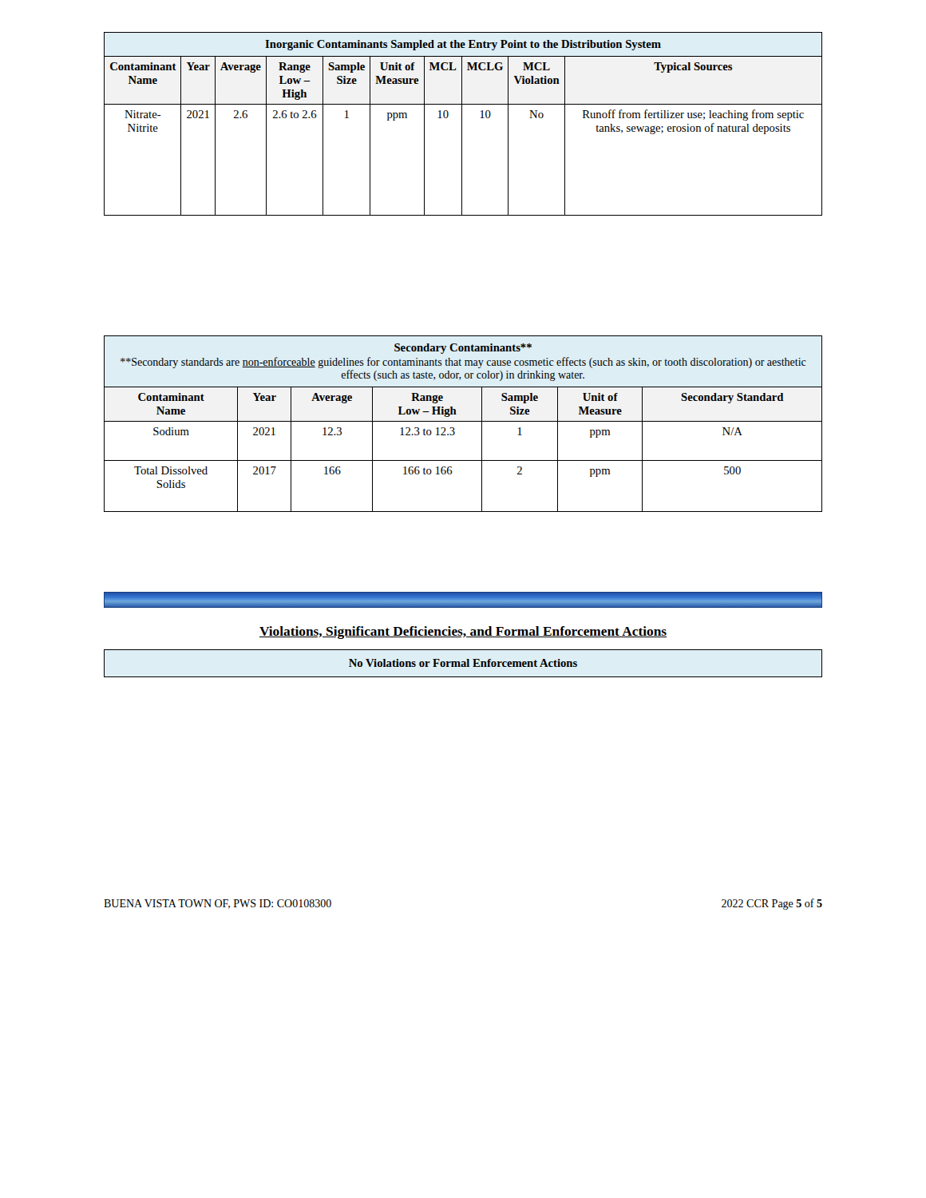Inorganic Contaminants Sampled at the Entry Point to the Distribution System
| Contaminant Name | Year | Average | Range Low – High | Sample Size | Unit of Measure | MCL | MCLG | MCL Violation | Typical Sources |
| --- | --- | --- | --- | --- | --- | --- | --- | --- | --- |
| Nitrate-Nitrite | 2021 | 2.6 | 2.6 to 2.6 | 1 | ppm | 10 | 10 | No | Runoff from fertilizer use; leaching from septic tanks, sewage; erosion of natural deposits |
Secondary Contaminants** **Secondary standards are non-enforceable guidelines for contaminants that may cause cosmetic effects (such as skin, or tooth discoloration) or aesthetic effects (such as taste, odor, or color) in drinking water.
| Contaminant Name | Year | Average | Range Low – High | Sample Size | Unit of Measure | Secondary Standard |
| --- | --- | --- | --- | --- | --- | --- |
| Sodium | 2021 | 12.3 | 12.3 to 12.3 | 1 | ppm | N/A |
| Total Dissolved Solids | 2017 | 166 | 166 to 166 | 2 | ppm | 500 |
Violations, Significant Deficiencies, and Formal Enforcement Actions
No Violations or Formal Enforcement Actions
BUENA VISTA TOWN OF, PWS ID: CO0108300 2022 CCR Page 5 of 5